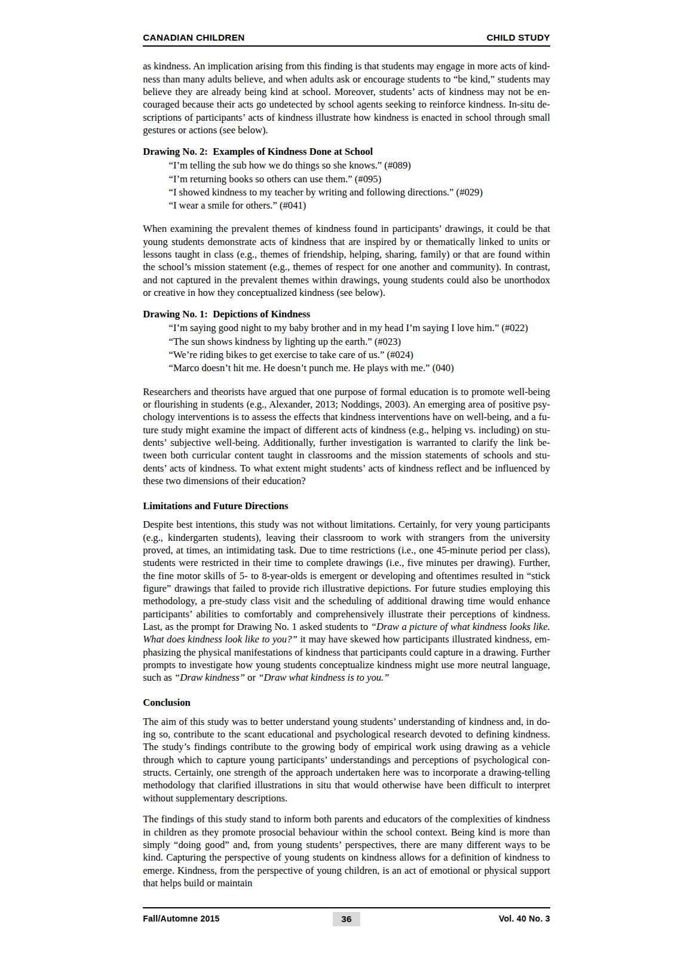Canadian Children Child Study
as kindness. An implication arising from this finding is that students may engage in more acts of kindness than many adults believe, and when adults ask or encourage students to “be kind,” students may believe they are already being kind at school. Moreover, students’ acts of kindness may not be encouraged because their acts go undetected by school agents seeking to reinforce kindness. In-situ descriptions of participants’ acts of kindness illustrate how kindness is enacted in school through small gestures or actions (see below).
Drawing No. 2: Examples of Kindness Done at School
“I’m telling the sub how we do things so she knows.” (#089)
“I’m returning books so others can use them.” (#095)
“I showed kindness to my teacher by writing and following directions.” (#029)
“I wear a smile for others.” (#041)
When examining the prevalent themes of kindness found in participants’ drawings, it could be that young students demonstrate acts of kindness that are inspired by or thematically linked to units or lessons taught in class (e.g., themes of friendship, helping, sharing, family) or that are found within the school’s mission statement (e.g., themes of respect for one another and community). In contrast, and not captured in the prevalent themes within drawings, young students could also be unorthodox or creative in how they conceptualized kindness (see below).
Drawing No. 1: Depictions of Kindness
“I’m saying good night to my baby brother and in my head I’m saying I love him.” (#022)
“The sun shows kindness by lighting up the earth.” (#023)
“We’re riding bikes to get exercise to take care of us.” (#024)
“Marco doesn’t hit me. He doesn’t punch me. He plays with me.” (040)
Researchers and theorists have argued that one purpose of formal education is to promote well-being or flourishing in students (e.g., Alexander, 2013; Noddings, 2003). An emerging area of positive psychology interventions is to assess the effects that kindness interventions have on well-being, and a future study might examine the impact of different acts of kindness (e.g., helping vs. including) on students’ subjective well-being. Additionally, further investigation is warranted to clarify the link between both curricular content taught in classrooms and the mission statements of schools and students’ acts of kindness. To what extent might students’ acts of kindness reflect and be influenced by these two dimensions of their education?
Limitations and Future Directions
Despite best intentions, this study was not without limitations. Certainly, for very young participants (e.g., kindergarten students), leaving their classroom to work with strangers from the university proved, at times, an intimidating task. Due to time restrictions (i.e., one 45-minute period per class), students were restricted in their time to complete drawings (i.e., five minutes per drawing). Further, the fine motor skills of 5- to 8-year-olds is emergent or developing and oftentimes resulted in “stick figure” drawings that failed to provide rich illustrative depictions. For future studies employing this methodology, a pre-study class visit and the scheduling of additional drawing time would enhance participants’ abilities to comfortably and comprehensively illustrate their perceptions of kindness. Last, as the prompt for Drawing No. 1 asked students to “Draw a picture of what kindness looks like. What does kindness look like to you?” it may have skewed how participants illustrated kindness, emphasizing the physical manifestations of kindness that participants could capture in a drawing. Further prompts to investigate how young students conceptualize kindness might use more neutral language, such as “Draw kindness” or “Draw what kindness is to you.”
Conclusion
The aim of this study was to better understand young students’ understanding of kindness and, in doing so, contribute to the scant educational and psychological research devoted to defining kindness. The study’s findings contribute to the growing body of empirical work using drawing as a vehicle through which to capture young participants’ understandings and perceptions of psychological constructs. Certainly, one strength of the approach undertaken here was to incorporate a drawing-telling methodology that clarified illustrations in situ that would otherwise have been difficult to interpret without supplementary descriptions.
The findings of this study stand to inform both parents and educators of the complexities of kindness in children as they promote prosocial behaviour within the school context. Being kind is more than simply “doing good” and, from young students’ perspectives, there are many different ways to be kind. Capturing the perspective of young students on kindness allows for a definition of kindness to emerge. Kindness, from the perspective of young children, is an act of emotional or physical support that helps build or maintain
Fall/Automne 2015 36 Vol. 40 No. 3